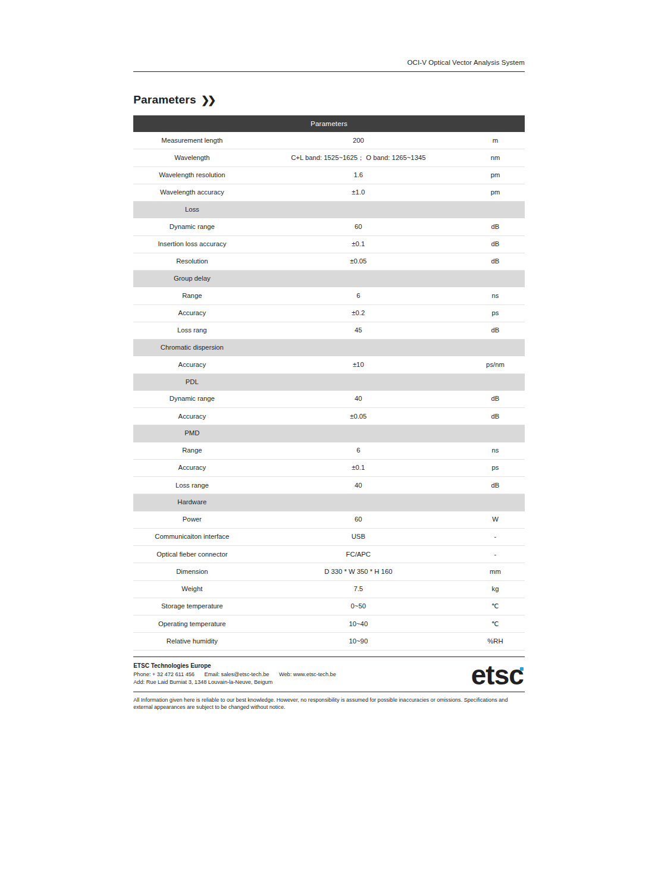OCI-V Optical Vector Analysis System
Parameters ❯❯
| Parameters |
| --- |
| Measurement length | 200 | m |
| Wavelength | C+L band: 1525~1625； O band: 1265~1345 | nm |
| Wavelength resolution | 1.6 | pm |
| Wavelength accuracy | ±1.0 | pm |
| Loss | | |
| Dynamic range | 60 | dB |
| Insertion loss accuracy | ±0.1 | dB |
| Resolution | ±0.05 | dB |
| Group delay | | |
| Range | 6 | ns |
| Accuracy | ±0.2 | ps |
| Loss rang | 45 | dB |
| Chromatic dispersion | | |
| Accuracy | ±10 | ps/nm |
| PDL | | |
| Dynamic range | 40 | dB |
| Accuracy | ±0.05 | dB |
| PMD | | |
| Range | 6 | ns |
| Accuracy | ±0.1 | ps |
| Loss range | 40 | dB |
| Hardware | | |
| Power | 60 | W |
| Communicaiton interface | USB | - |
| Optical fieber connector | FC/APC | - |
| Dimension | D 330 * W 350 * H 160 | mm |
| Weight | 7.5 | kg |
| Storage temperature | 0~50 | ℃ |
| Operating temperature | 10~40 | ℃ |
| Relative humidity | 10~90 | %RH |
ETSC Technologies Europe
Phone: + 32 472 611 456 Email: sales@etsc-tech.be Web: www.etsc-tech.be Add: Rue Laid Burniat 3, 1348 Louvain-la-Neuve, Beigum
etsc
All Information given here is reliable to our best knowledge. However, no responsibility is assumed for possible inaccuracies or omissions. Specifications and external appearances are subject to be changed without notice.